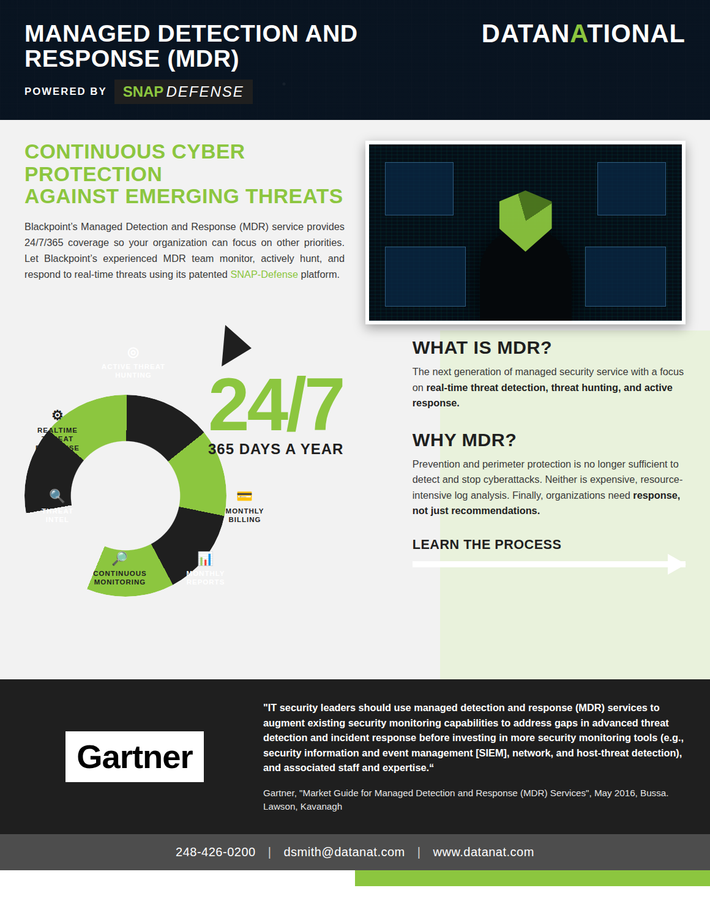Managed Detection and Response (MDR)
Powered by Snap Defense
DATANATIONAL
Continuous Cyber Protection
Against Emerging Threats
Blackpoint’s Managed Detection and Response (MDR) service provides 24/7/365 coverage so your organization can focus on other priorities. Let Blackpoint’s experienced MDR team monitor, actively hunt, and respond to real-time threats using its patented SNAP-Defense platform.
◎Active Threat
Hunting
⚙Realtime Threat
Response
🔍Threat
Intel
🔎Continuous
Monitoring
📊Monthly
Reports
💳Monthly
Billing
24/7
365 Days a Year
What is MDR?
The next generation of managed security service with a focus on real-time threat detection, threat hunting, and active response.
Why MDR?
Prevention and perimeter protection is no longer sufficient to detect and stop cyberattacks. Neither is expensive, resource-intensive log analysis. Finally, organizations need response, not just recommendations.
Learn the Process
Gartner
"IT security leaders should use managed detection and response (MDR) services to augment existing security monitoring capabilities to address gaps in advanced threat detection and incident response before investing in more security monitoring tools (e.g., security information and event management [SIEM], network, and host-threat detection), and associated staff and expertise.“
Gartner, "Market Guide for Managed Detection and Response (MDR) Services", May 2016, Bussa. Lawson, Kavanagh
248-426-0200 | dsmith@datanat.com | www.datanat.com